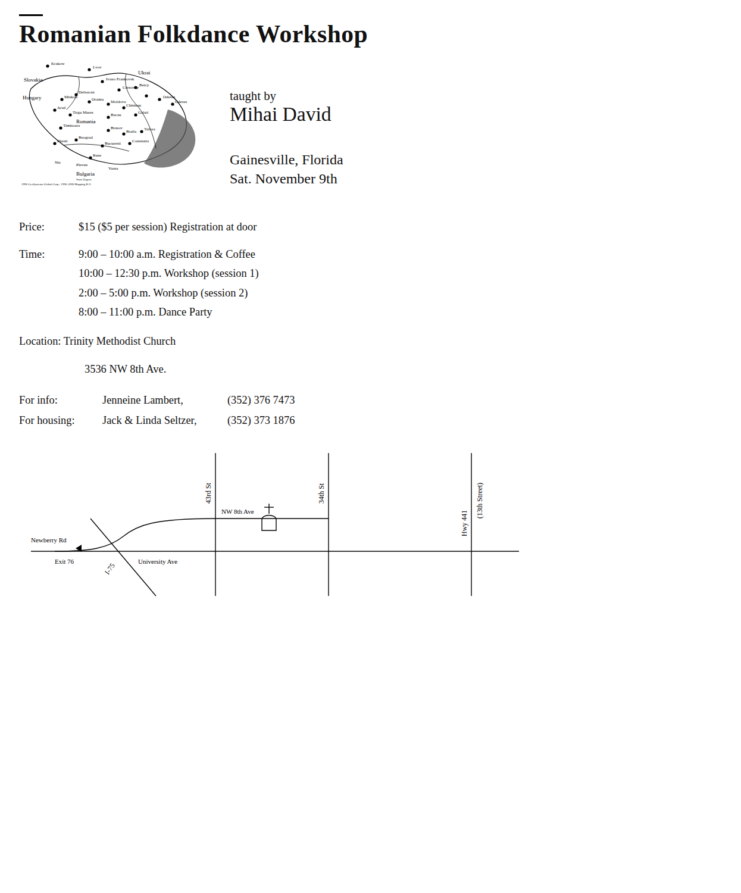Romanian Folkdance Workshop
Krakow Lvov Ivano Frankovsk Cernovcy Beicy Odessa Odessa Debrecen Miskolc Oradea Moldova Chisinau Arad Tirgu Mures Bacau Galati Timisoara Brasov Braila Tulcea Beograd Pitesti Bucuresti Constanta Ruse Nis Pleven Varna Slovakia Ukrai Hungary Romania Bulgaria 1996 GeoSystems Global Corp.; 1996 AND Mapping B.V. Stara Zagora
Map of Romania and neighboring countries
taught by
Mihai David
Gainesville, Florida
Sat. November 9th
Price:
$15 ($5 per session) Registration at door
Time:
9:00 – 10:00 a.m. Registration & Coffee
10:00 – 12:30 p.m. Workshop (session 1)
2:00 – 5:00 p.m. Workshop (session 2)
8:00 – 11:00 p.m. Dance Party
Location: Trinity Methodist Church
3536 NW 8th Ave.
For info:
Jenneine Lambert,
(352) 376 7473
For housing:
Jack & Linda Seltzer,
(352) 373 1876
NW 8th Ave Newberry Rd Exit 76 University Ave 43rd St 34th St Hwy 441 (13th Street) I-75